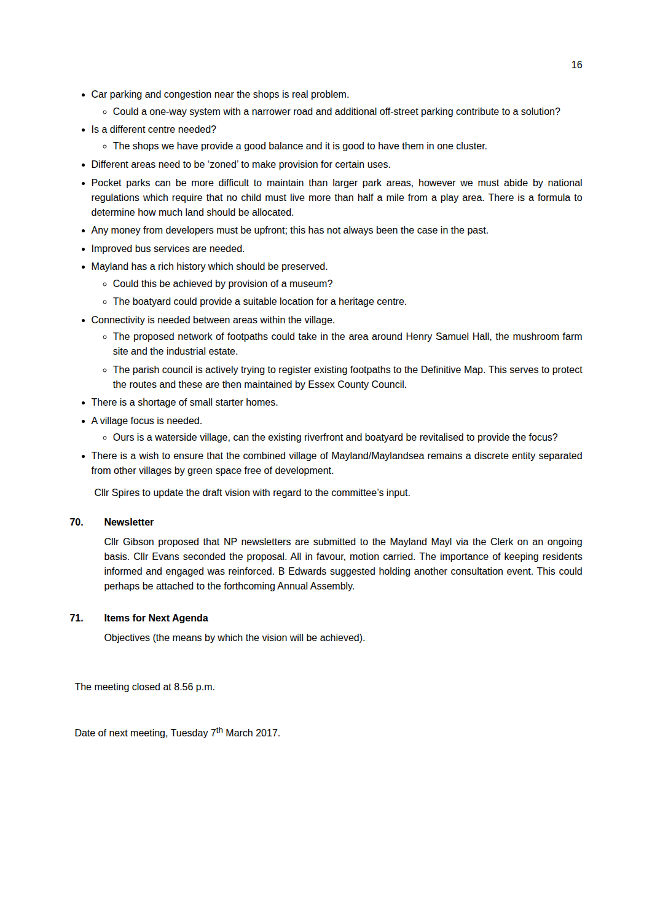16
Car parking and congestion near the shops is real problem.
Could a one-way system with a narrower road and additional off-street parking contribute to a solution?
Is a different centre needed?
The shops we have provide a good balance and it is good to have them in one cluster.
Different areas need to be ‘zoned’ to make provision for certain uses.
Pocket parks can be more difficult to maintain than larger park areas, however we must abide by national regulations which require that no child must live more than half a mile from a play area. There is a formula to determine how much land should be allocated.
Any money from developers must be upfront; this has not always been the case in the past.
Improved bus services are needed.
Mayland has a rich history which should be preserved.
Could this be achieved by provision of a museum?
The boatyard could provide a suitable location for a heritage centre.
Connectivity is needed between areas within the village.
The proposed network of footpaths could take in the area around Henry Samuel Hall, the mushroom farm site and the industrial estate.
The parish council is actively trying to register existing footpaths to the Definitive Map. This serves to protect the routes and these are then maintained by Essex County Council.
There is a shortage of small starter homes.
A village focus is needed.
Ours is a waterside village, can the existing riverfront and boatyard be revitalised to provide the focus?
There is a wish to ensure that the combined village of Mayland/Maylandsea remains a discrete entity separated from other villages by green space free of development.
Cllr Spires to update the draft vision with regard to the committee’s input.
70.
Newsletter
Cllr Gibson proposed that NP newsletters are submitted to the Mayland Mayl via the Clerk on an ongoing basis. Cllr Evans seconded the proposal. All in favour, motion carried. The importance of keeping residents informed and engaged was reinforced. B Edwards suggested holding another consultation event. This could perhaps be attached to the forthcoming Annual Assembly.
71.
Items for Next Agenda
Objectives (the means by which the vision will be achieved).
The meeting closed at 8.56 p.m.
Date of next meeting, Tuesday 7th March 2017.